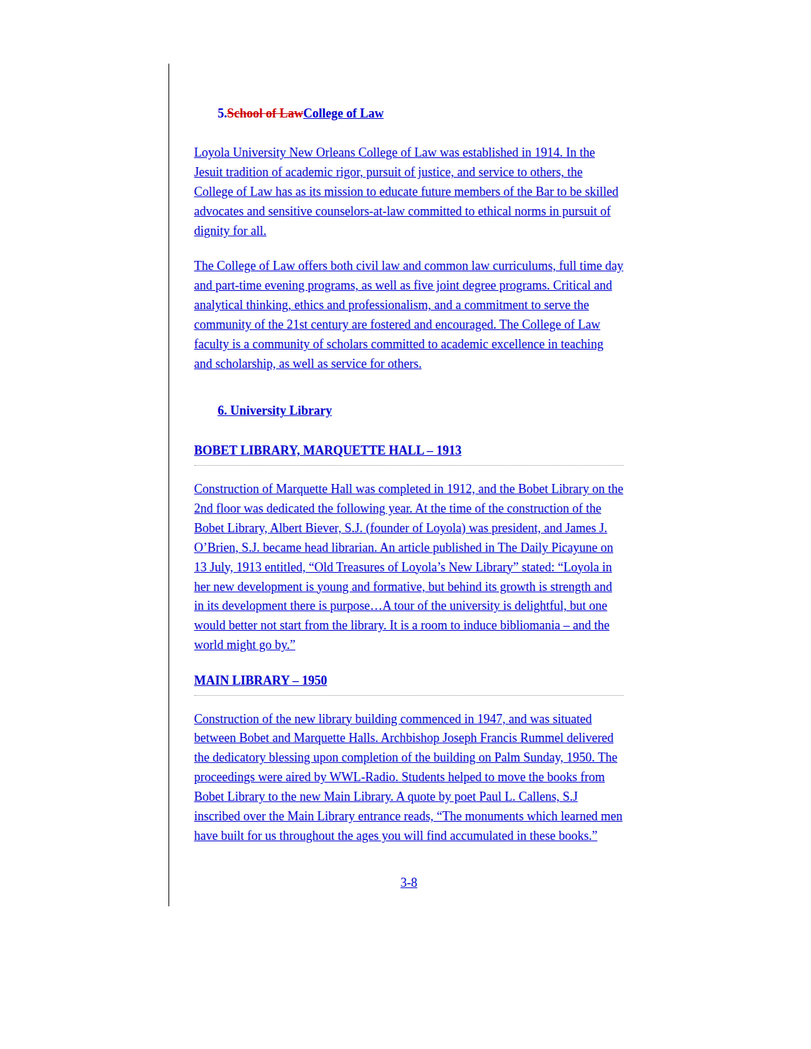5.School of Law College of Law
Loyola University New Orleans College of Law was established in 1914. In the Jesuit tradition of academic rigor, pursuit of justice, and service to others, the College of Law has as its mission to educate future members of the Bar to be skilled advocates and sensitive counselors-at-law committed to ethical norms in pursuit of dignity for all.
The College of Law offers both civil law and common law curriculums, full time day and part-time evening programs, as well as five joint degree programs. Critical and analytical thinking, ethics and professionalism, and a commitment to serve the community of the 21st century are fostered and encouraged. The College of Law faculty is a community of scholars committed to academic excellence in teaching and scholarship, as well as service for others.
6. University Library
BOBET LIBRARY, MARQUETTE HALL – 1913
Construction of Marquette Hall was completed in 1912, and the Bobet Library on the 2nd floor was dedicated the following year. At the time of the construction of the Bobet Library, Albert Biever, S.J. (founder of Loyola) was president, and James J. O’Brien, S.J. became head librarian. An article published in The Daily Picayune on 13 July, 1913 entitled, “Old Treasures of Loyola’s New Library” stated: “Loyola in her new development is young and formative, but behind its growth is strength and in its development there is purpose…A tour of the university is delightful, but one would better not start from the library. It is a room to induce bibliomania – and the world might go by.”
MAIN LIBRARY – 1950
Construction of the new library building commenced in 1947, and was situated between Bobet and Marquette Halls. Archbishop Joseph Francis Rummel delivered the dedicatory blessing upon completion of the building on Palm Sunday, 1950. The proceedings were aired by WWL-Radio. Students helped to move the books from Bobet Library to the new Main Library. A quote by poet Paul L. Callens, S.J inscribed over the Main Library entrance reads, “The monuments which learned men have built for us throughout the ages you will find accumulated in these books.”
3-8